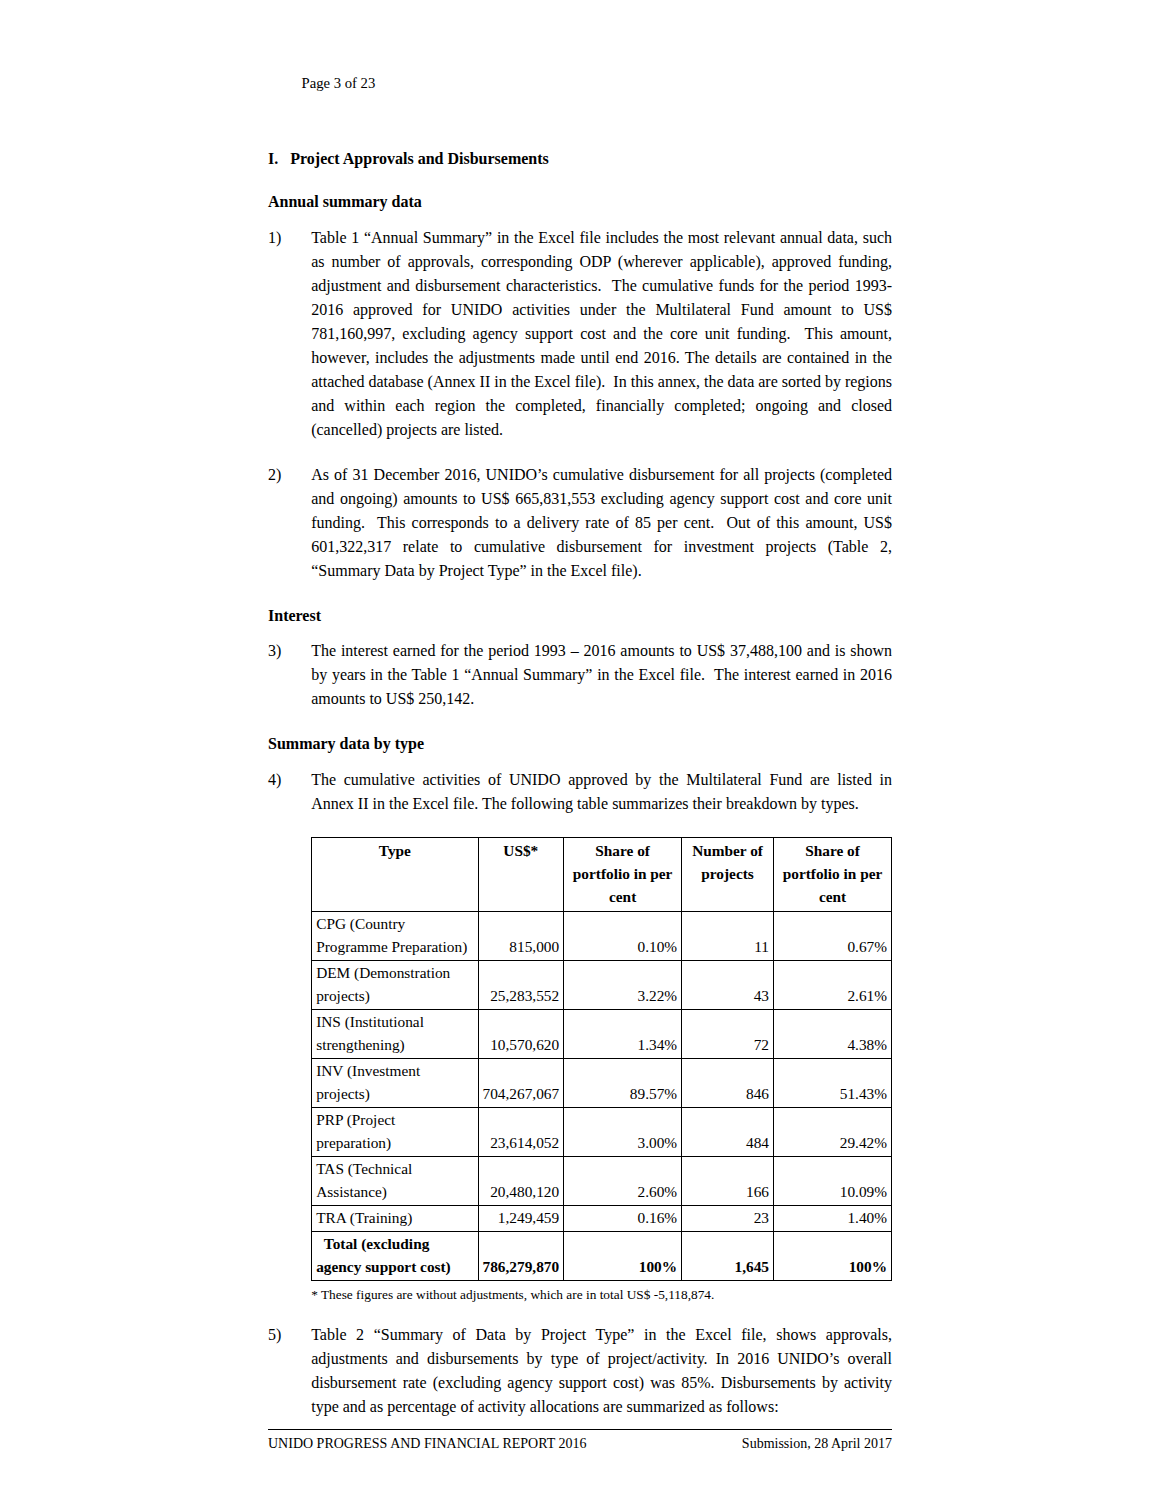Page 3 of 23
I. Project Approvals and Disbursements
Annual summary data
1) Table 1 “Annual Summary” in the Excel file includes the most relevant annual data, such as number of approvals, corresponding ODP (wherever applicable), approved funding, adjustment and disbursement characteristics. The cumulative funds for the period 1993-2016 approved for UNIDO activities under the Multilateral Fund amount to US$ 781,160,997, excluding agency support cost and the core unit funding. This amount, however, includes the adjustments made until end 2016. The details are contained in the attached database (Annex II in the Excel file). In this annex, the data are sorted by regions and within each region the completed, financially completed; ongoing and closed (cancelled) projects are listed.
2) As of 31 December 2016, UNIDO’s cumulative disbursement for all projects (completed and ongoing) amounts to US$ 665,831,553 excluding agency support cost and core unit funding. This corresponds to a delivery rate of 85 per cent. Out of this amount, US$ 601,322,317 relate to cumulative disbursement for investment projects (Table 2, “Summary Data by Project Type” in the Excel file).
Interest
3) The interest earned for the period 1993 – 2016 amounts to US$ 37,488,100 and is shown by years in the Table 1 “Annual Summary” in the Excel file. The interest earned in 2016 amounts to US$ 250,142.
Summary data by type
4) The cumulative activities of UNIDO approved by the Multilateral Fund are listed in Annex II in the Excel file. The following table summarizes their breakdown by types.
| Type | US$* | Share of portfolio in per cent | Number of projects | Share of portfolio in per cent |
| --- | --- | --- | --- | --- |
| CPG (Country Programme Preparation) | 815,000 | 0.10% | 11 | 0.67% |
| DEM (Demonstration projects) | 25,283,552 | 3.22% | 43 | 2.61% |
| INS (Institutional strengthening) | 10,570,620 | 1.34% | 72 | 4.38% |
| INV (Investment projects) | 704,267,067 | 89.57% | 846 | 51.43% |
| PRP (Project preparation) | 23,614,052 | 3.00% | 484 | 29.42% |
| TAS (Technical Assistance) | 20,480,120 | 2.60% | 166 | 10.09% |
| TRA (Training) | 1,249,459 | 0.16% | 23 | 1.40% |
| Total (excluding agency support cost) | 786,279,870 | 100% | 1,645 | 100% |
* These figures are without adjustments, which are in total US$ -5,118,874.
5) Table 2 “Summary of Data by Project Type” in the Excel file, shows approvals, adjustments and disbursements by type of project/activity. In 2016 UNIDO’s overall disbursement rate (excluding agency support cost) was 85%. Disbursements by activity type and as percentage of activity allocations are summarized as follows:
UNIDO PROGRESS AND FINANCIAL REPORT 2016 Submission, 28 April 2017